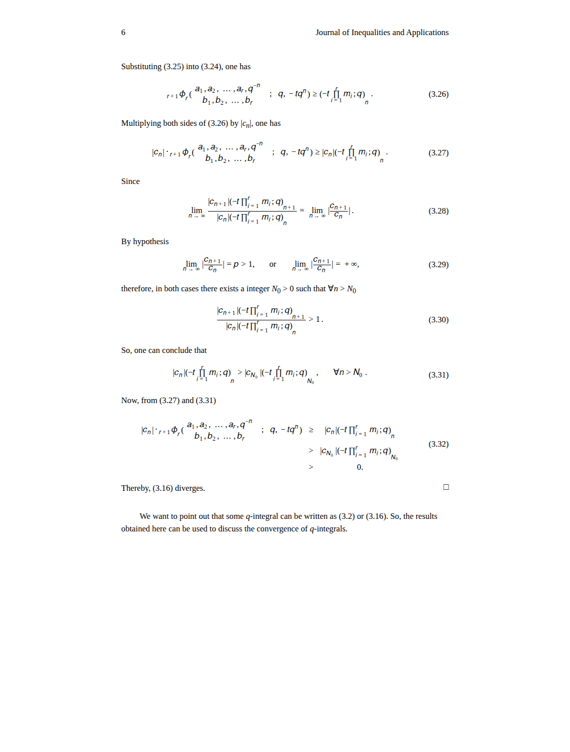6 Journal of Inequalities and Applications
Substituting (3.25) into (3.24), one has
r+1 ϕr ( a1,a2,…,ar,q−n b1,b2,…,br ; q,−tqn ) ≥ ( −t ∏i=1r mi;q ) n .
(3.26)
Multiplying both sides of (3.26) by |cn|, one has
|cn| ⋅ r+1 ϕr ( a1,a2,…,ar,q−n b1,b2,…,br ; q,−tqn ) ≥ |cn| ( −t ∏i=1r mi;q ) n .
(3.27)
Since
lim n→∞ |cn+1| (−t∏i=1rmi;q) n+1 |cn| (−t∏i=1rmi;q) n = lim n→∞ | cn+1 cn | .
(3.28)
By hypothesis
lim n→∞ | cn+1 cn | =p>1, or lim n→∞ | cn+1 cn | =+∞,
(3.29)
therefore, in both cases there exists a integer N0 > 0 such that ∀n > N0
|cn+1| (−t∏i=1rmi;q) n+1 |cn| (−t∏i=1rmi;q) n >1.
(3.30)
So, one can conclude that
|cn| ( −t∏i=1rmi;q ) n > |cN0| ( −t∏i=1rmi;q ) N0 , ∀n>N0.
(3.31)
Now, from (3.27) and (3.31)
|cn| ⋅ r+1 ϕr ( a1,a2,…,ar,q−n b1,b2,…,br ; q,−tqn ) ≥ |cn| ( −t∏i=1rmi;q ) n > |cN0| ( −t∏i=1rmi;q ) N0 > 0.
(3.32)
Thereby, (3.16) diverges. □
We want to point out that some q-integral can be written as (3.2) or (3.16). So, the results obtained here can be used to discuss the convergence of q-integrals.